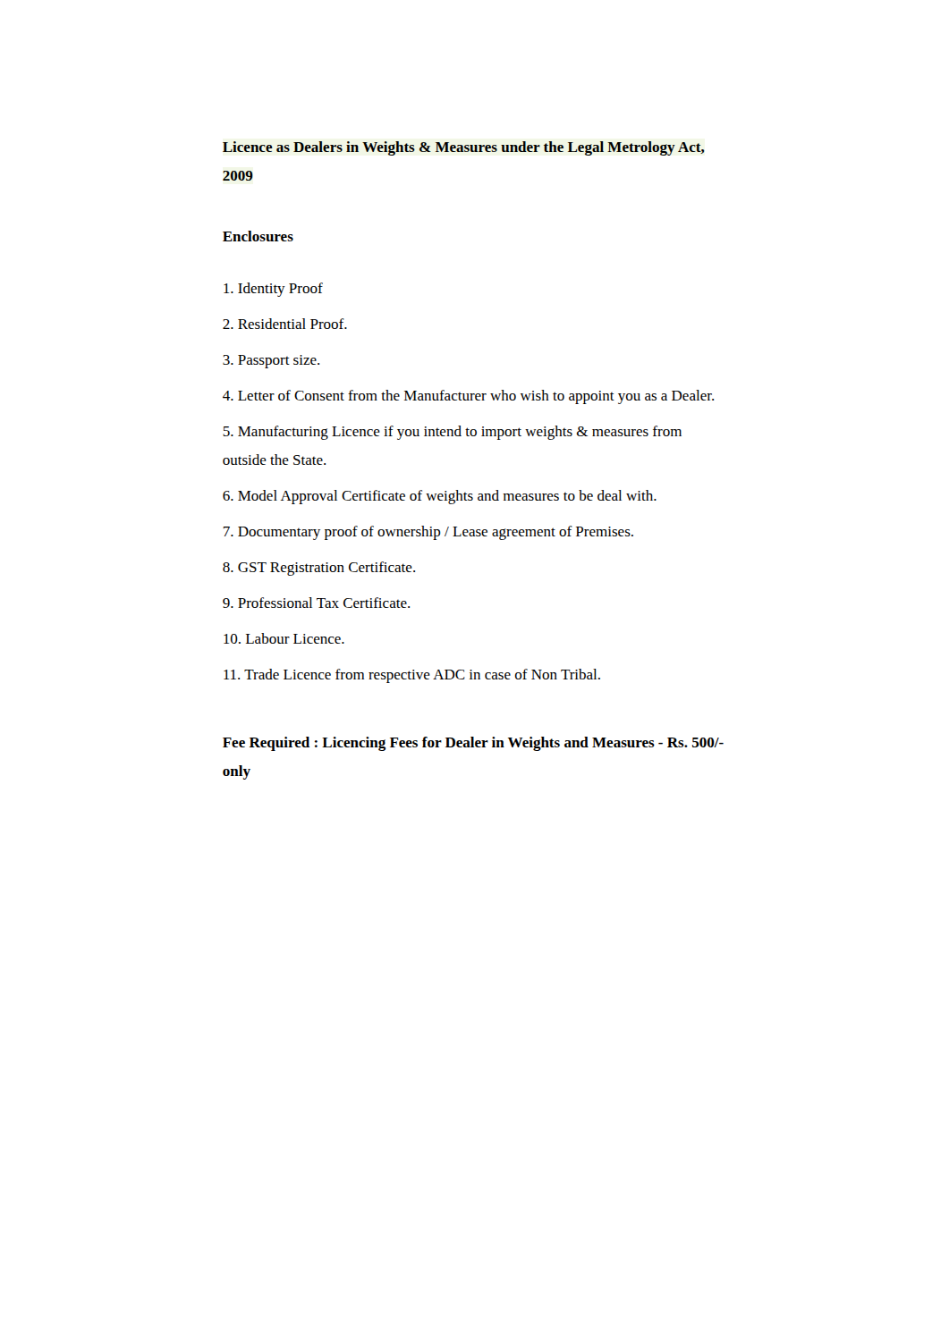Licence as Dealers in Weights & Measures under the Legal Metrology Act, 2009
Enclosures
1. Identity Proof
2. Residential Proof.
3. Passport size.
4. Letter of Consent from the Manufacturer who wish to appoint you as a Dealer.
5. Manufacturing Licence if you intend to import weights & measures from outside the State.
6. Model Approval Certificate of weights and measures to be deal with.
7. Documentary proof of ownership / Lease agreement of Premises.
8. GST Registration Certificate.
9. Professional Tax Certificate.
10. Labour Licence.
11. Trade Licence from respective ADC in case of Non Tribal.
Fee Required : Licencing Fees for Dealer in Weights and Measures - Rs. 500/- only